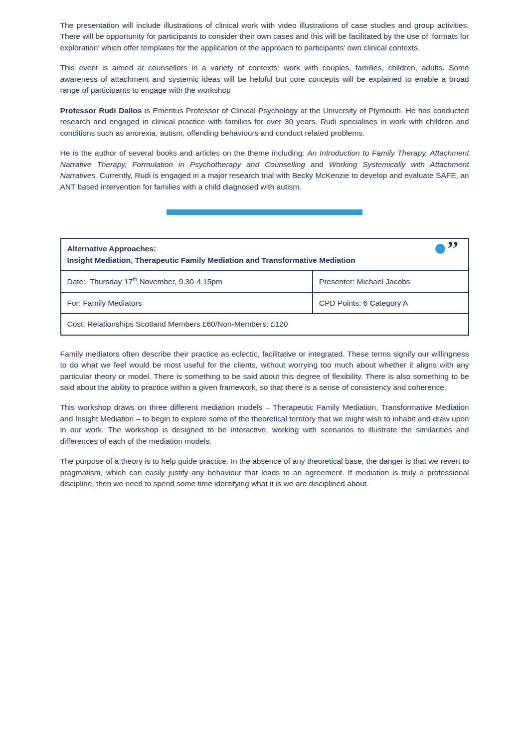The presentation will include illustrations of clinical work with video illustrations of case studies and group activities. There will be opportunity for participants to consider their own cases and this will be facilitated by the use of ‘formats for exploration’ which offer templates for the application of the approach to participants’ own clinical contexts.
This event is aimed at counsellors in a variety of contexts: work with couples, families, children, adults. Some awareness of attachment and systemic ideas will be helpful but core concepts will be explained to enable a broad range of participants to engage with the workshop
Professor Rudi Dallos is Emeritus Professor of Clinical Psychology at the University of Plymouth. He has conducted research and engaged in clinical practice with families for over 30 years. Rudi specialises in work with children and conditions such as anorexia, autism, offending behaviours and conduct related problems.
He is the author of several books and articles on the theme including: An Introduction to Family Therapy, Attachment Narrative Therapy, Formulation in Psychotherapy and Counselling and Working Systemically with Attachment Narratives. Currently, Rudi is engaged in a major research trial with Becky McKenzie to develop and evaluate SAFE, an ANT based intervention for families with a child diagnosed with autism.
| ’’ Alternative Approaches: Insight Mediation, Therapeutic Family Mediation and Transformative Mediation |
| Date: Thursday 17 th November, 9.30-4.15pm | Presenter: Michael Jacobs |
| For: Family Mediators | CPD Points: 6 Category A |
| Cost: Relationships Scotland Members £60/Non-Members: £120 |
Family mediators often describe their practice as eclectic, facilitative or integrated. These terms signify our willingness to do what we feel would be most useful for the clients, without worrying too much about whether it aligns with any particular theory or model. There is something to be said about this degree of flexibility. There is also something to be said about the ability to practice within a given framework, so that there is a sense of consistency and coherence.
This workshop draws on three different mediation models – Therapeutic Family Mediation, Transformative Mediation and Insight Mediation – to begin to explore some of the theoretical territory that we might wish to inhabit and draw upon in our work. The workshop is designed to be interactive, working with scenarios to illustrate the similarities and differences of each of the mediation models.
The purpose of a theory is to help guide practice. In the absence of any theoretical base, the danger is that we revert to pragmatism, which can easily justify any behaviour that leads to an agreement. If mediation is truly a professional discipline, then we need to spend some time identifying what it is we are disciplined about.